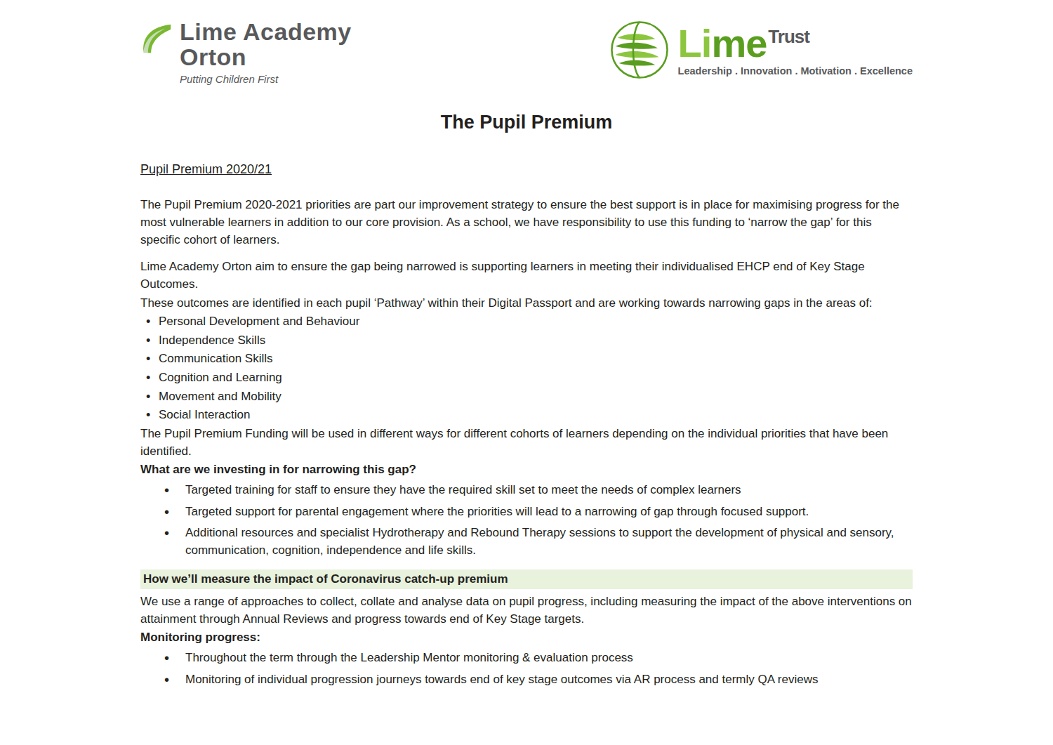Lime AcademyOrton
Putting Children First
Lime Trust
Leadership . Innovation . Motivation . Excellence
The Pupil Premium
Pupil Premium 2020/21
The Pupil Premium 2020-2021 priorities are part our improvement strategy to ensure the best support is in place for maximising progress for the most vulnerable learners in addition to our core provision. As a school, we have responsibility to use this funding to ‘narrow the gap’ for this specific cohort of learners.
Lime Academy Orton aim to ensure the gap being narrowed is supporting learners in meeting their individualised EHCP end of Key Stage Outcomes.
These outcomes are identified in each pupil ‘Pathway’ within their Digital Passport and are working towards narrowing gaps in the areas of:
Personal Development and Behaviour
Independence Skills
Communication Skills
Cognition and Learning
Movement and Mobility
Social Interaction
The Pupil Premium Funding will be used in different ways for different cohorts of learners depending on the individual priorities that have been identified.
What are we investing in for narrowing this gap?
Targeted training for staff to ensure they have the required skill set to meet the needs of complex learners
Targeted support for parental engagement where the priorities will lead to a narrowing of gap through focused support.
Additional resources and specialist Hydrotherapy and Rebound Therapy sessions to support the development of physical and sensory, communication, cognition, independence and life skills.
How we’ll measure the impact of Coronavirus catch-up premium
We use a range of approaches to collect, collate and analyse data on pupil progress, including measuring the impact of the above interventions on attainment through Annual Reviews and progress towards end of Key Stage targets.
Monitoring progress:
Throughout the term through the Leadership Mentor monitoring & evaluation process
Monitoring of individual progression journeys towards end of key stage outcomes via AR process and termly QA reviews